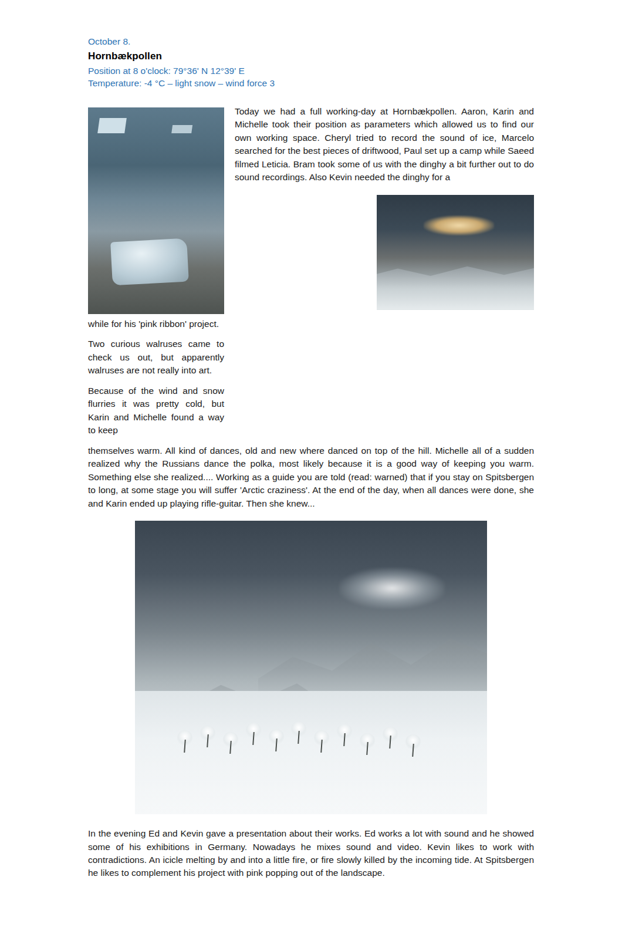October 8.
Hornbækpollen
Position at 8 o'clock: 79°36' N 12°39' E
Temperature: -4 °C – light snow – wind force 3
Today we had a full working-day at Hornbækpollen. Aaron, Karin and Michelle took their position as parameters which allowed us to find our own working space. Cheryl tried to record the sound of ice, Marcelo searched for the best pieces of driftwood, Paul set up a camp while Saeed filmed Leticia. Bram took some of us with the dinghy a bit further out to do sound recordings. Also Kevin needed the dinghy for a
while for his 'pink ribbon' project.
Two curious walruses came to check us out, but apparently walruses are not really into art.
Because of the wind and snow flurries it was pretty cold, but Karin and Michelle found a way to keep
themselves warm. All kind of dances, old and new where danced on top of the hill. Michelle all of a sudden realized why the Russians dance the polka, most likely because it is a good way of keeping you warm. Something else she realized.... Working as a guide you are told (read: warned) that if you stay on Spitsbergen to long, at some stage you will suffer 'Arctic craziness'. At the end of the day, when all dances were done, she and Karin ended up playing rifle-guitar. Then she knew...
In the evening Ed and Kevin gave a presentation about their works. Ed works a lot with sound and he showed some of his exhibitions in Germany. Nowadays he mixes sound and video. Kevin likes to work with contradictions. An icicle melting by and into a little fire, or fire slowly killed by the incoming tide. At Spitsbergen he likes to complement his project with pink popping out of the landscape.